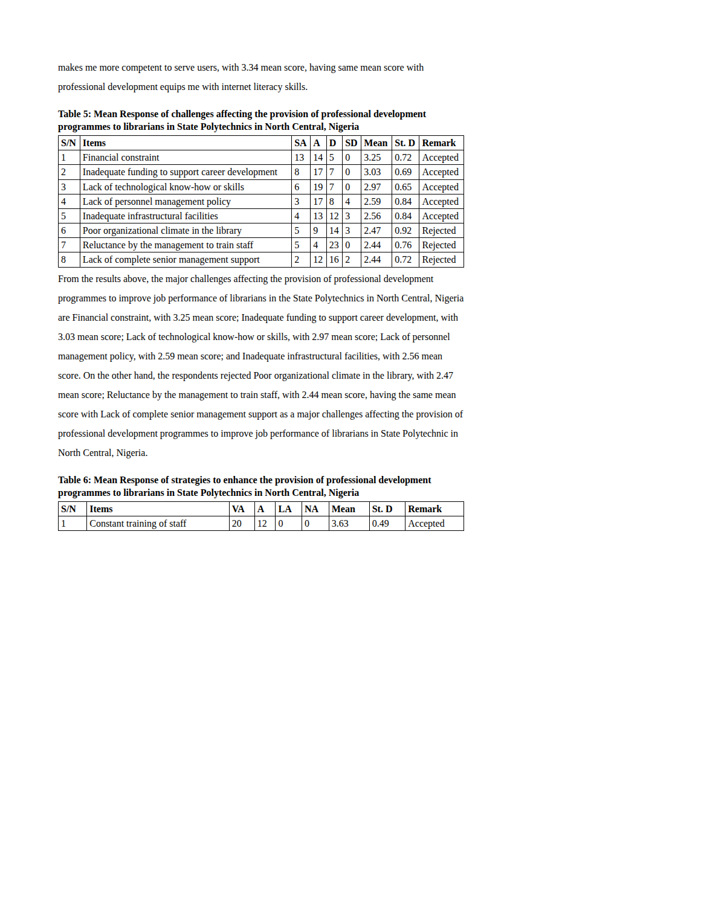makes me more competent to serve users, with 3.34 mean score, having same mean score with professional development equips me with internet literacy skills.
Table 5: Mean Response of challenges affecting the provision of professional development programmes to librarians in State Polytechnics in North Central, Nigeria
| S/N | Items | SA | A | D | SD | Mean | St. D | Remark |
| --- | --- | --- | --- | --- | --- | --- | --- | --- |
| 1 | Financial constraint | 13 | 14 | 5 | 0 | 3.25 | 0.72 | Accepted |
| 2 | Inadequate funding to support career development | 8 | 17 | 7 | 0 | 3.03 | 0.69 | Accepted |
| 3 | Lack of technological know-how or skills | 6 | 19 | 7 | 0 | 2.97 | 0.65 | Accepted |
| 4 | Lack of personnel management policy | 3 | 17 | 8 | 4 | 2.59 | 0.84 | Accepted |
| 5 | Inadequate infrastructural facilities | 4 | 13 | 12 | 3 | 2.56 | 0.84 | Accepted |
| 6 | Poor organizational climate in the library | 5 | 9 | 14 | 3 | 2.47 | 0.92 | Rejected |
| 7 | Reluctance by the management to train staff | 5 | 4 | 23 | 0 | 2.44 | 0.76 | Rejected |
| 8 | Lack of complete senior management support | 2 | 12 | 16 | 2 | 2.44 | 0.72 | Rejected |
From the results above, the major challenges affecting the provision of professional development programmes to improve job performance of librarians in the State Polytechnics in North Central, Nigeria are Financial constraint, with 3.25 mean score; Inadequate funding to support career development, with 3.03 mean score; Lack of technological know-how or skills, with 2.97 mean score; Lack of personnel management policy, with 2.59 mean score; and Inadequate infrastructural facilities, with 2.56 mean score. On the other hand, the respondents rejected Poor organizational climate in the library, with 2.47 mean score; Reluctance by the management to train staff, with 2.44 mean score, having the same mean score with Lack of complete senior management support as a major challenges affecting the provision of professional development programmes to improve job performance of librarians in State Polytechnic in North Central, Nigeria.
Table 6: Mean Response of strategies to enhance the provision of professional development programmes to librarians in State Polytechnics in North Central, Nigeria
| S/N | Items | VA | A | LA | NA | Mean | St. D | Remark |
| --- | --- | --- | --- | --- | --- | --- | --- | --- |
| 1 | Constant training of staff | 20 | 12 | 0 | 0 | 3.63 | 0.49 | Accepted |